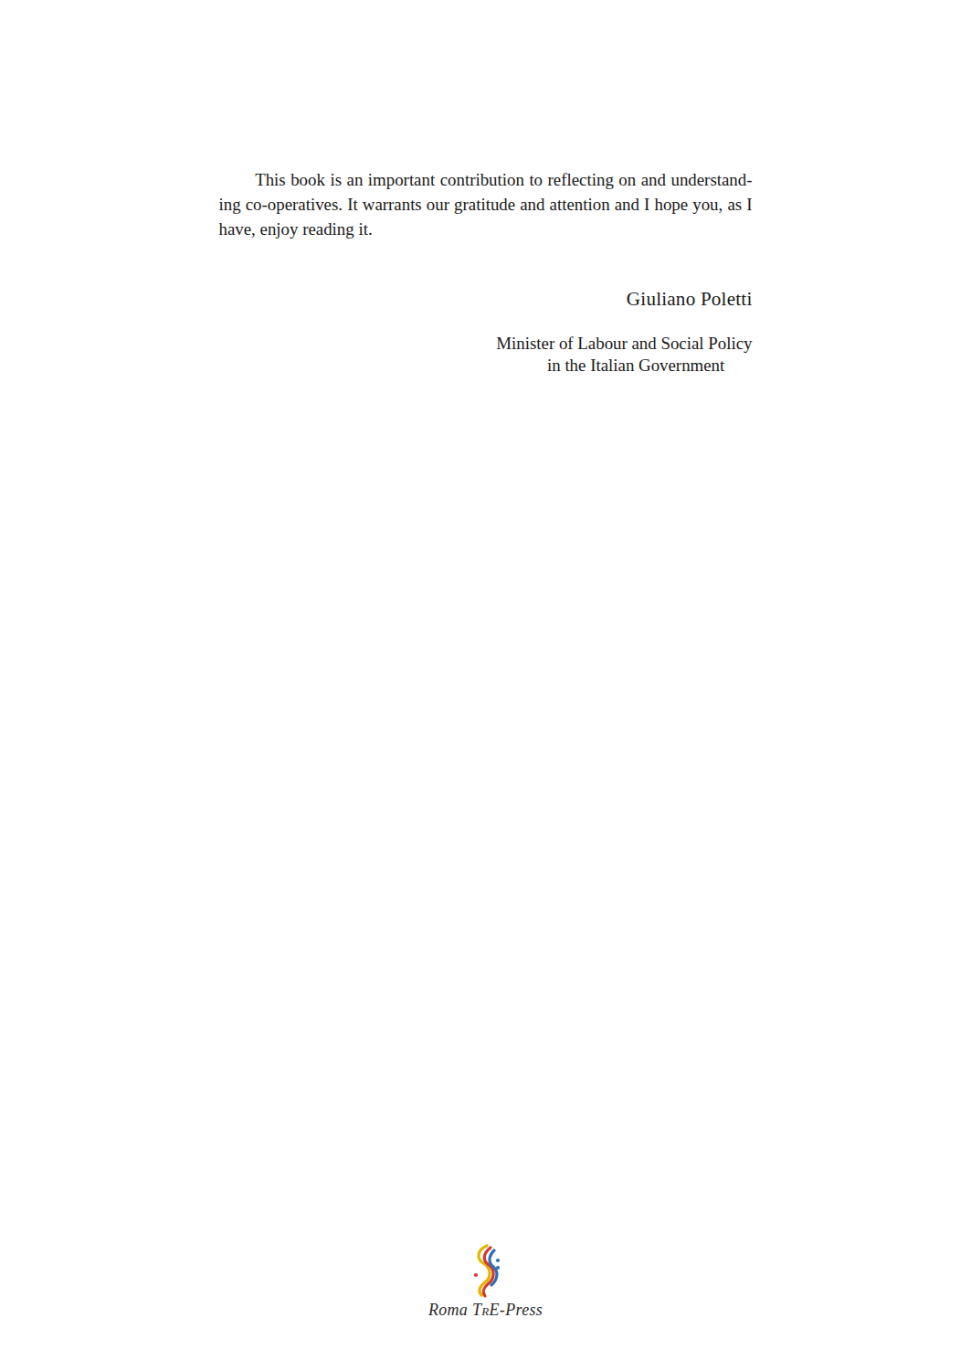This book is an important contribution to reflecting on and understanding co-operatives. It warrants our gratitude and attention and I hope you, as I have, enjoy reading it.
Giuliano Poletti
Minister of Labour and Social Policy in the Italian Government
Roma TrE-Press